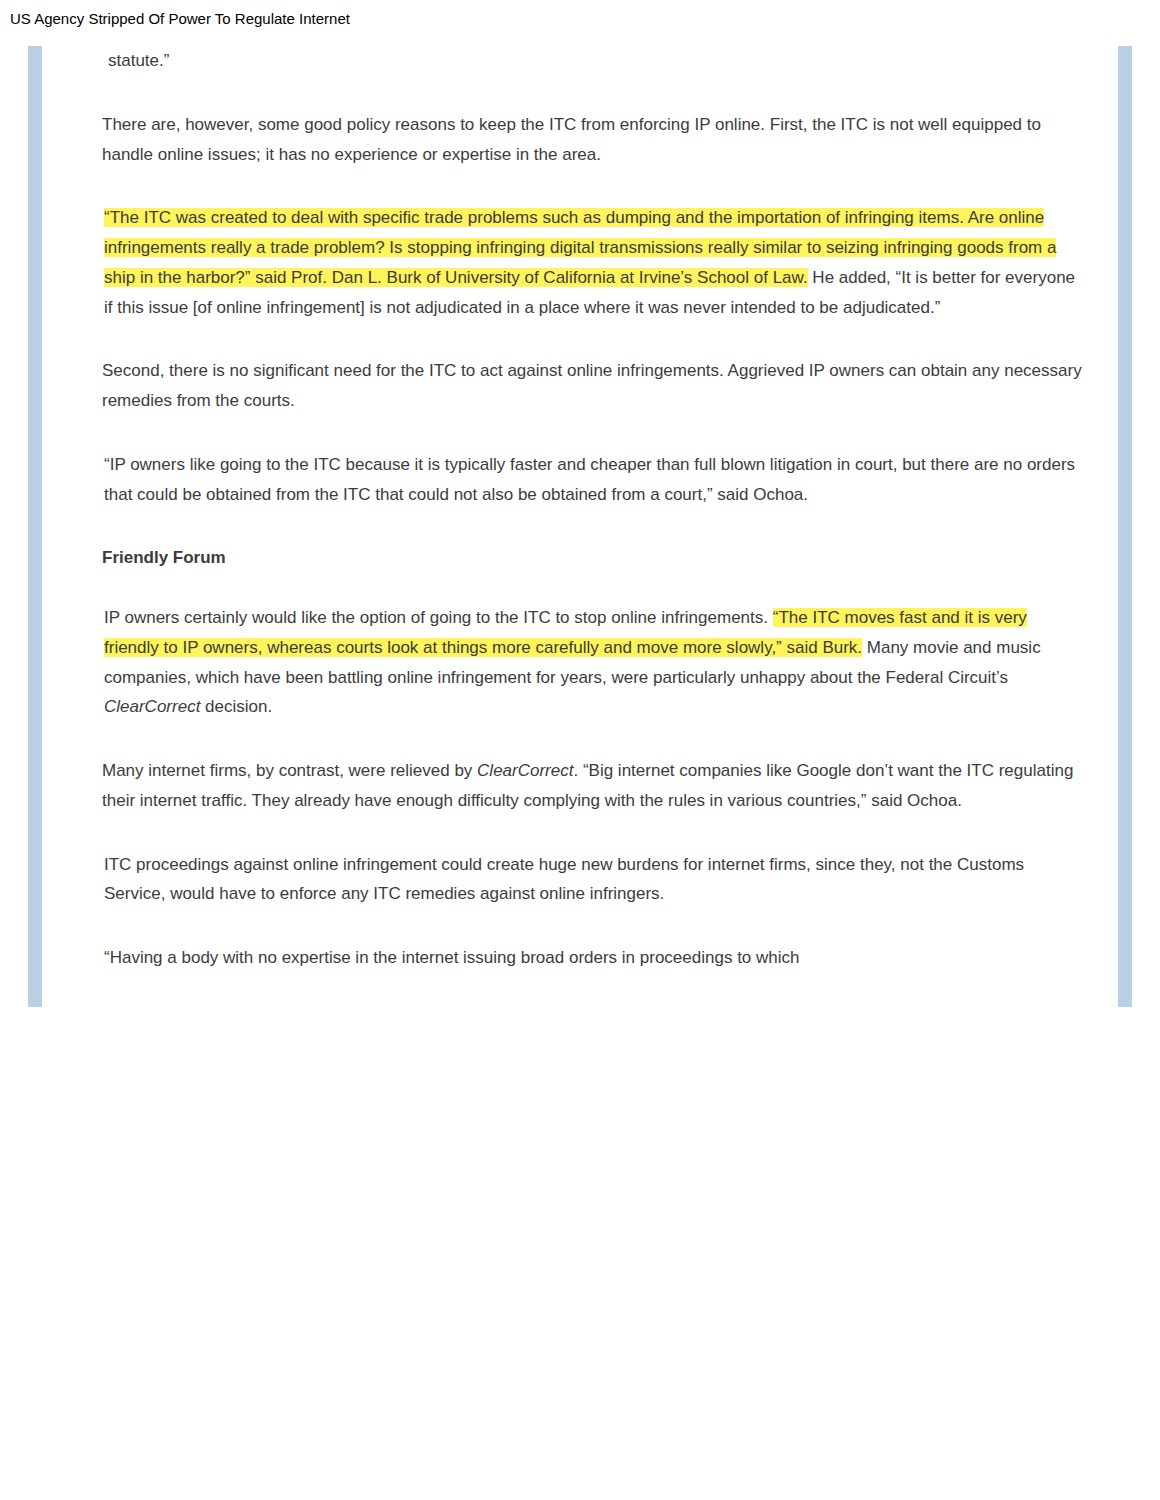US Agency Stripped Of Power To Regulate Internet
statute.”
There are, however, some good policy reasons to keep the ITC from enforcing IP online. First, the ITC is not well equipped to handle online issues; it has no experience or expertise in the area.
“The ITC was created to deal with specific trade problems such as dumping and the importation of infringing items. Are online infringements really a trade problem? Is stopping infringing digital transmissions really similar to seizing infringing goods from a ship in the harbor?” said Prof. Dan L. Burk of University of California at Irvine’s School of Law. He added, “It is better for everyone if this issue [of online infringement] is not adjudicated in a place where it was never intended to be adjudicated.”
Second, there is no significant need for the ITC to act against online infringements. Aggrieved IP owners can obtain any necessary remedies from the courts.
“IP owners like going to the ITC because it is typically faster and cheaper than full blown litigation in court, but there are no orders that could be obtained from the ITC that could not also be obtained from a court,” said Ochoa.
Friendly Forum
IP owners certainly would like the option of going to the ITC to stop online infringements. “The ITC moves fast and it is very friendly to IP owners, whereas courts look at things more carefully and move more slowly,” said Burk. Many movie and music companies, which have been battling online infringement for years, were particularly unhappy about the Federal Circuit’s ClearCorrect decision.
Many internet firms, by contrast, were relieved by ClearCorrect. “Big internet companies like Google don’t want the ITC regulating their internet traffic. They already have enough difficulty complying with the rules in various countries,” said Ochoa.
ITC proceedings against online infringement could create huge new burdens for internet firms, since they, not the Customs Service, would have to enforce any ITC remedies against online infringers.
“Having a body with no expertise in the internet issuing broad orders in proceedings to which